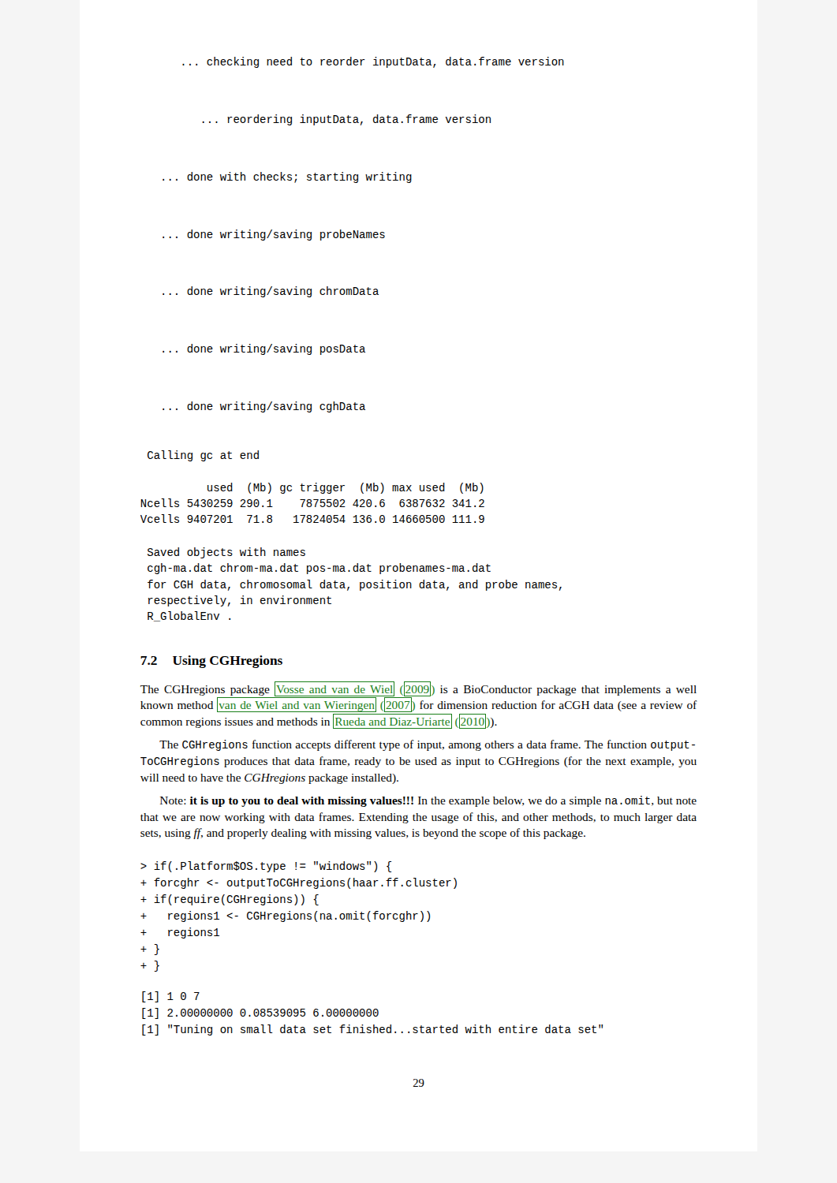... checking need to reorder inputData, data.frame version

         ... reordering inputData, data.frame version

   ... done with checks; starting writing

   ... done writing/saving probeNames

   ... done writing/saving chromData

   ... done writing/saving posData

   ... done writing/saving cghData
 Calling gc at end

          used  (Mb) gc trigger  (Mb) max used  (Mb)
Ncells 5430259 290.1    7875502 420.6  6387632 341.2
Vcells 9407201  71.8   17824054 136.0 14660500 111.9
 Saved objects with names
 cgh-ma.dat chrom-ma.dat pos-ma.dat probenames-ma.dat
 for CGH data, chromosomal data, position data, and probe names,
 respectively, in environment
 R_GlobalEnv .
7.2 Using CGHregions
The CGHregions package Vosse and van de Wiel (2009) is a BioConductor package that implements a well known method van de Wiel and van Wieringen (2007) for dimension reduction for aCGH data (see a review of common regions issues and methods in Rueda and Diaz-Uriarte (2010)).
The CGHregions function accepts different type of input, among others a data frame. The function outputToCGHregions produces that data frame, ready to be used as input to CGHregions (for the next example, you will need to have the CGHregions package installed).
Note: it is up to you to deal with missing values!!! In the example below, we do a simple na.omit, but note that we are now working with data frames. Extending the usage of this, and other methods, to much larger data sets, using ff, and properly dealing with missing values, is beyond the scope of this package.
> if(.Platform$OS.type != "windows") {
+ forcghr <- outputToCGHregions(haar.ff.cluster)
+ if(require(CGHregions)) {
+   regions1 <- CGHregions(na.omit(forcghr))
+   regions1
+ }
+ }
[1] 1 0 7
[1] 2.00000000 0.08539095 6.00000000
[1] "Tuning on small data set finished...started with entire data set"
29